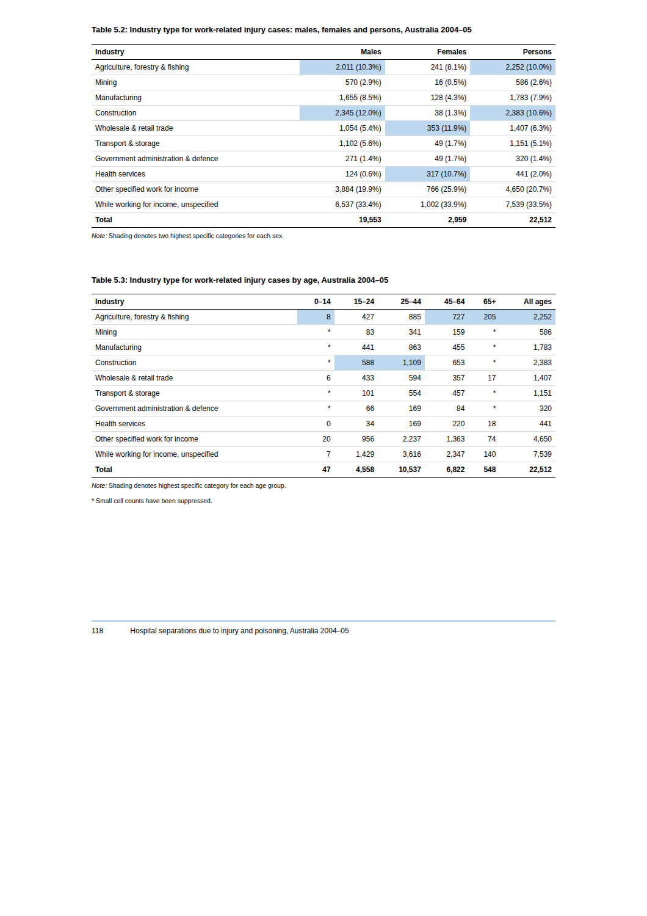Table 5.2: Industry type for work-related injury cases: males, females and persons, Australia 2004–05
| Industry | Males | Females | Persons |
| --- | --- | --- | --- |
| Agriculture, forestry & fishing | 2,011 (10.3%) | 241 (8.1%) | 2,252 (10.0%) |
| Mining | 570 (2.9%) | 16 (0.5%) | 586 (2.6%) |
| Manufacturing | 1,655 (8.5%) | 128 (4.3%) | 1,783 (7.9%) |
| Construction | 2,345 (12.0%) | 38 (1.3%) | 2,383 (10.6%) |
| Wholesale & retail trade | 1,054 (5.4%) | 353 (11.9%) | 1,407 (6.3%) |
| Transport & storage | 1,102 (5.6%) | 49 (1.7%) | 1,151 (5.1%) |
| Government administration & defence | 271 (1.4%) | 49 (1.7%) | 320 (1.4%) |
| Health services | 124 (0.6%) | 317 (10.7%) | 441 (2.0%) |
| Other specified work for income | 3,884 (19.9%) | 766 (25.9%) | 4,650 (20.7%) |
| While working for income, unspecified | 6,537 (33.4%) | 1,002 (33.9%) | 7,539 (33.5%) |
| Total | 19,553 | 2,959 | 22,512 |
Note: Shading denotes two highest specific categories for each sex.
Table 5.3: Industry type for work-related injury cases by age, Australia 2004–05
| Industry | 0–14 | 15–24 | 25–44 | 45–64 | 65+ | All ages |
| --- | --- | --- | --- | --- | --- | --- |
| Agriculture, forestry & fishing | 8 | 427 | 885 | 727 | 205 | 2,252 |
| Mining | * | 83 | 341 | 159 | * | 586 |
| Manufacturing | * | 441 | 863 | 455 | * | 1,783 |
| Construction | * | 588 | 1,109 | 653 | * | 2,383 |
| Wholesale & retail trade | 6 | 433 | 594 | 357 | 17 | 1,407 |
| Transport & storage | * | 101 | 554 | 457 | * | 1,151 |
| Government administration & defence | * | 66 | 169 | 84 | * | 320 |
| Health services | 0 | 34 | 169 | 220 | 18 | 441 |
| Other specified work for income | 20 | 956 | 2,237 | 1,363 | 74 | 4,650 |
| While working for income, unspecified | 7 | 1,429 | 3,616 | 2,347 | 140 | 7,539 |
| Total | 47 | 4,558 | 10,537 | 6,822 | 548 | 22,512 |
Note: Shading denotes highest specific category for each age group.
* Small cell counts have been suppressed.
118 Hospital separations due to injury and poisoning, Australia 2004–05